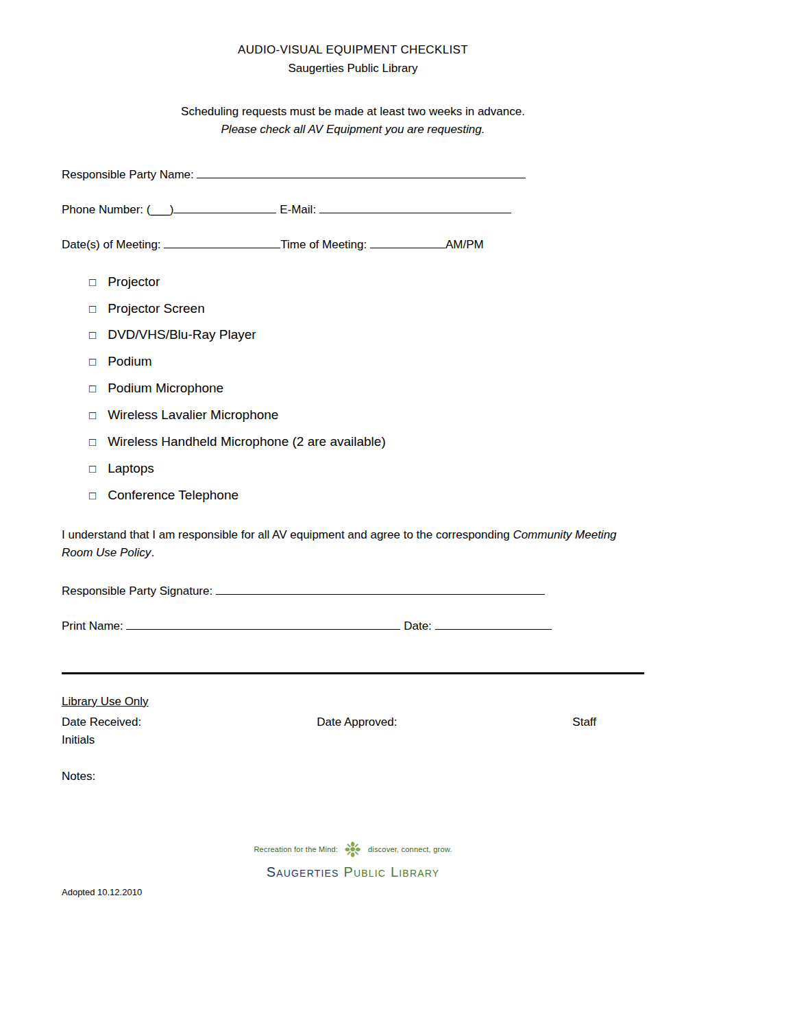AUDIO-VISUAL EQUIPMENT CHECKLIST
Saugerties Public Library
Scheduling requests must be made at least two weeks in advance. Please check all AV Equipment you are requesting.
Responsible Party Name:
Phone Number: (___) E-Mail:
Date(s) of Meeting: Time of Meeting: AM/PM
Projector
Projector Screen
DVD/VHS/Blu-Ray Player
Podium
Podium Microphone
Wireless Lavalier Microphone
Wireless Handheld Microphone (2 are available)
Laptops
Conference Telephone
I understand that I am responsible for all AV equipment and agree to the corresponding Community Meeting Room Use Policy.
Responsible Party Signature:
Print Name: Date:
Library Use Only
Date Received: Date Approved: Staff
Initials
Notes:
Adopted 10.12.2010
Recreation for the Mind: ❉ discover, connect, grow.
Saugerties Public Library